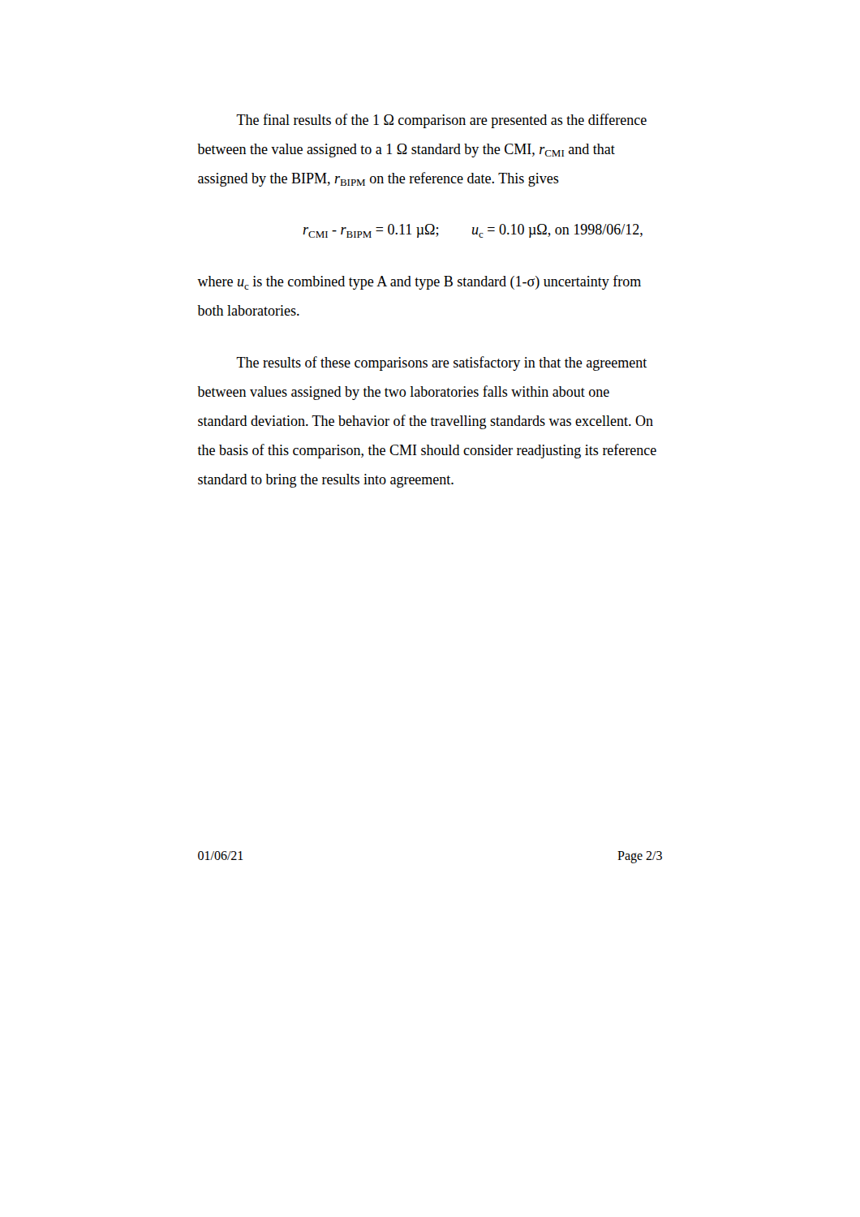The final results of the 1 Ω comparison are presented as the difference between the value assigned to a 1 Ω standard by the CMI, rCMI and that assigned by the BIPM, rBIPM on the reference date. This gives
rCMI - rBIPM = 0.11 µΩ; uc = 0.10 µΩ, on 1998/06/12,
where uc is the combined type A and type B standard (1-σ) uncertainty from both laboratories.
The results of these comparisons are satisfactory in that the agreement between values assigned by the two laboratories falls within about one standard deviation. The behavior of the travelling standards was excellent. On the basis of this comparison, the CMI should consider readjusting its reference standard to bring the results into agreement.
01/06/21 Page 2/3